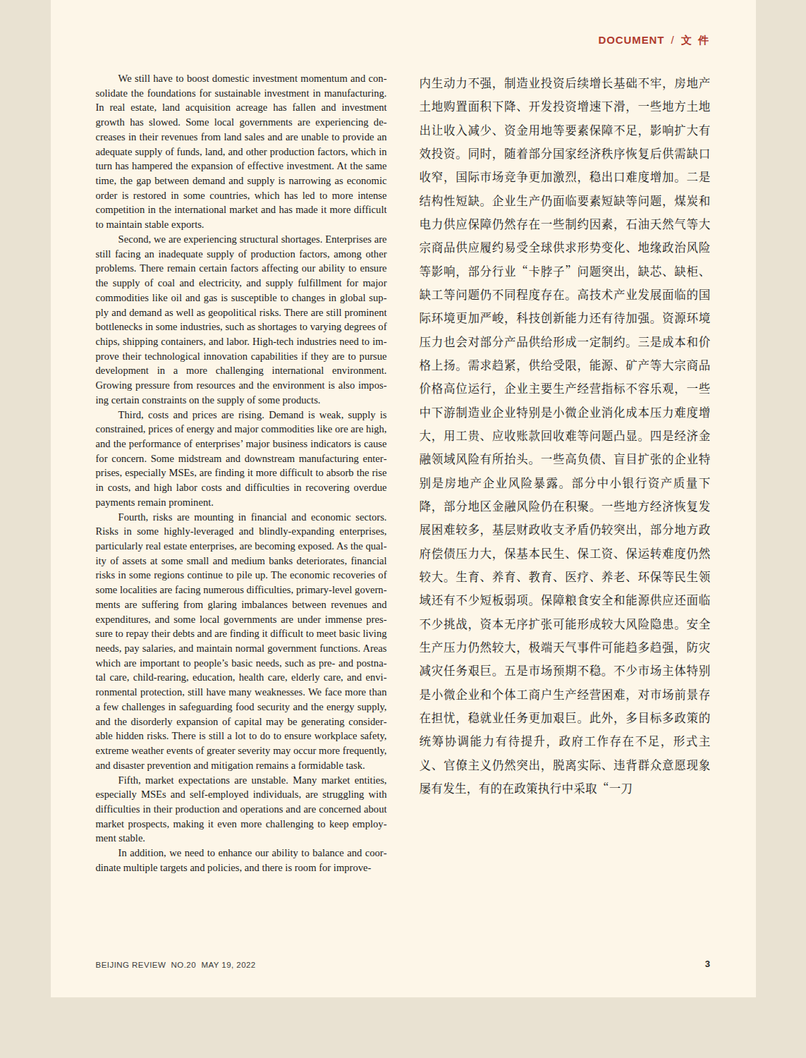DOCUMENT / 文 件
We still have to boost domestic investment momentum and consolidate the foundations for sustainable investment in manufacturing. In real estate, land acquisition acreage has fallen and investment growth has slowed. Some local governments are experiencing decreases in their revenues from land sales and are unable to provide an adequate supply of funds, land, and other production factors, which in turn has hampered the expansion of effective investment. At the same time, the gap between demand and supply is narrowing as economic order is restored in some countries, which has led to more intense competition in the international market and has made it more difficult to maintain stable exports.
Second, we are experiencing structural shortages. Enterprises are still facing an inadequate supply of production factors, among other problems. There remain certain factors affecting our ability to ensure the supply of coal and electricity, and supply fulfillment for major commodities like oil and gas is susceptible to changes in global supply and demand as well as geopolitical risks. There are still prominent bottlenecks in some industries, such as shortages to varying degrees of chips, shipping containers, and labor. High-tech industries need to improve their technological innovation capabilities if they are to pursue development in a more challenging international environment. Growing pressure from resources and the environment is also imposing certain constraints on the supply of some products.
Third, costs and prices are rising. Demand is weak, supply is constrained, prices of energy and major commodities like ore are high, and the performance of enterprises’ major business indicators is cause for concern. Some midstream and downstream manufacturing enterprises, especially MSEs, are finding it more difficult to absorb the rise in costs, and high labor costs and difficulties in recovering overdue payments remain prominent.
Fourth, risks are mounting in financial and economic sectors. Risks in some highly-leveraged and blindly-expanding enterprises, particularly real estate enterprises, are becoming exposed. As the quality of assets at some small and medium banks deteriorates, financial risks in some regions continue to pile up. The economic recoveries of some localities are facing numerous difficulties, primary-level governments are suffering from glaring imbalances between revenues and expenditures, and some local governments are under immense pressure to repay their debts and are finding it difficult to meet basic living needs, pay salaries, and maintain normal government functions. Areas which are important to people’s basic needs, such as pre- and postnatal care, child-rearing, education, health care, elderly care, and environmental protection, still have many weaknesses. We face more than a few challenges in safeguarding food security and the energy supply, and the disorderly expansion of capital may be generating considerable hidden risks. There is still a lot to do to ensure workplace safety, extreme weather events of greater severity may occur more frequently, and disaster prevention and mitigation remains a formidable task.
Fifth, market expectations are unstable. Many market entities, especially MSEs and self-employed individuals, are struggling with difficulties in their production and operations and are concerned about market prospects, making it even more challenging to keep employment stable.
In addition, we need to enhance our ability to balance and coordinate multiple targets and policies, and there is room for improve-
内生动力不强，制造业投资后续增长基础不牢，房地产土地购置面积下降、开发投资增速下滑，一些地方土地出让收入减少、资金用地等要素保障不足，影响扩大有效投资。同时，随着部分国家经济秩序恢复后供需缺口收窄，国际市场竞争更加激烈，稳出口难度增加。二是结构性短缺。企业生产仍面临要素短缺等问题，煤炭和电力供应保障仍然存在一些制约因素，石油天然气等大宗商品供应履约易受全球供求形势变化、地缘政治风险等影响，部分行业“卡脖子”问题突出，缺芯、缺柜、缺工等问题仍不同程度存在。高技术产业发展面临的国际环境更加严峻，科技创新能力还有待加强。资源环境压力也会对部分产品供给形成一定制约。三是成本和价格上扬。需求趋紧，供给受限，能源、矿产等大宗商品价格高位运行，企业主要生产经营指标不容乐观，一些中下游制造业企业特别是小微企业消化成本压力难度增大，用工贵、应收账款回收难等问题凸显。四是经济金融领域风险有所抬头。一些高负债、盲目扩张的企业特别是房地产企业风险暴露。部分中小银行资产质量下降，部分地区金融风险仍在积聚。一些地方经济恢复发展困难较多，基层财政收支矛盾仍较突出，部分地方政府偿债压力大，保基本民生、保工资、保运转难度仍然较大。生育、养育、教育、医疗、养老、环保等民生领域还有不少短板弱项。保障粮食安全和能源供应还面临不少挑战，资本无序扩张可能形成较大风险隐患。安全生产压力仍然较大，极端天气事件可能趋多趋强，防灾减灾任务艰巨。五是市场预期不稳。不少市场主体特别是小微企业和个体工商户生产经营困难，对市场前景存在担忧，稳就业任务更加艰巨。此外，多目标多政策的统筹协调能力有待提升，政府工作存在不足，形式主义、官僚主义仍然突出，脱离实际、违背群众意愿现象屡有发生，有的在政策执行中采取“一刀
BEIJING REVIEW NO.20 MAY 19, 2022
3